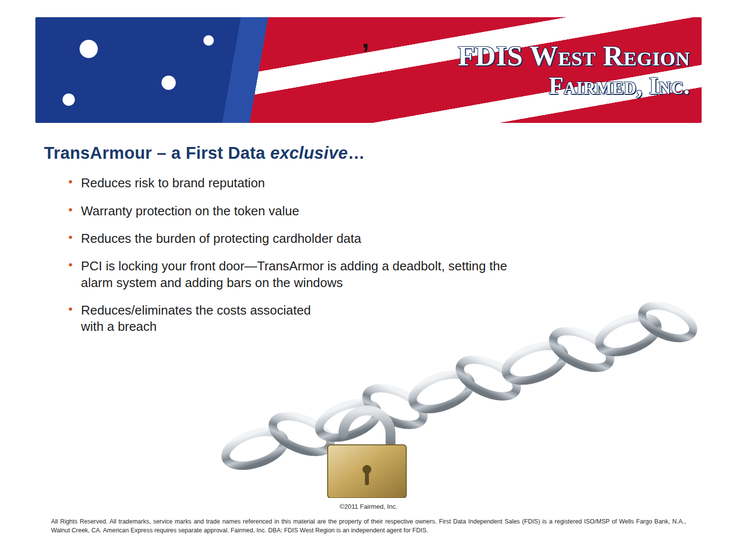,
FDIS West Region Fairmed, Inc.
TransArmour – a First Data exclusive…
Reduces risk to brand reputation
Warranty protection on the token value
Reduces the burden of protecting cardholder data
PCI is locking your front door—TransArmor is adding a deadbolt, setting the alarm system and adding bars on the windows
Reduces/eliminates the costs associated
with a breach
©2011 Fairmed, Inc.
All Rights Reserved. All trademarks, service marks and trade names referenced in this material are the property of their respective owners. First Data Independent Sales (FDIS) is a registered ISO/MSP of Wells Fargo Bank, N.A., Walnut Creek, CA. American Express requires separate approval. Fairmed, Inc. DBA: FDIS West Region is an independent agent for FDIS.